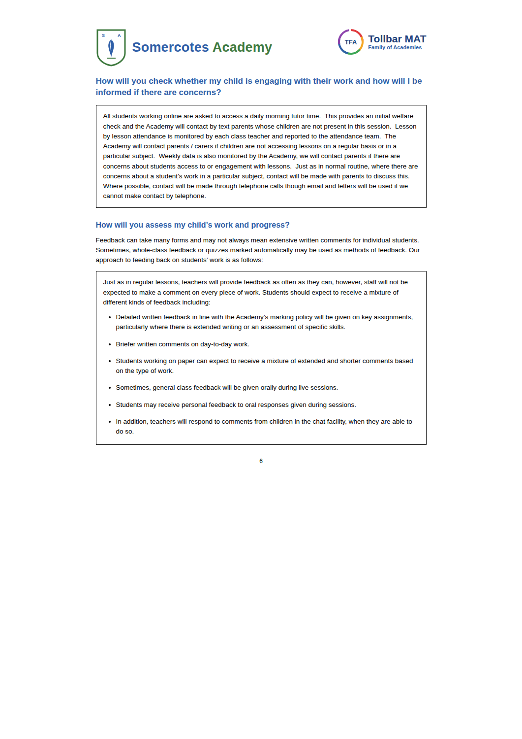S A
Somercotes Academy
TFA
Tollbar MAT Family of Academies
How will you check whether my child is engaging with their work and how will I be informed if there are concerns?
All students working online are asked to access a daily morning tutor time. This provides an initial welfare check and the Academy will contact by text parents whose children are not present in this session. Lesson by lesson attendance is monitored by each class teacher and reported to the attendance team. The Academy will contact parents / carers if children are not accessing lessons on a regular basis or in a particular subject. Weekly data is also monitored by the Academy, we will contact parents if there are concerns about students access to or engagement with lessons. Just as in normal routine, where there are concerns about a student’s work in a particular subject, contact will be made with parents to discuss this. Where possible, contact will be made through telephone calls though email and letters will be used if we cannot make contact by telephone.
How will you assess my child’s work and progress?
Feedback can take many forms and may not always mean extensive written comments for individual students. Sometimes, whole-class feedback or quizzes marked automatically may be used as methods of feedback. Our approach to feeding back on students’ work is as follows:
Just as in regular lessons, teachers will provide feedback as often as they can, however, staff will not be expected to make a comment on every piece of work. Students should expect to receive a mixture of different kinds of feedback including:
Detailed written feedback in line with the Academy’s marking policy will be given on key assignments, particularly where there is extended writing or an assessment of specific skills.
Briefer written comments on day-to-day work.
Students working on paper can expect to receive a mixture of extended and shorter comments based on the type of work.
Sometimes, general class feedback will be given orally during live sessions.
Students may receive personal feedback to oral responses given during sessions.
In addition, teachers will respond to comments from children in the chat facility, when they are able to do so.
6